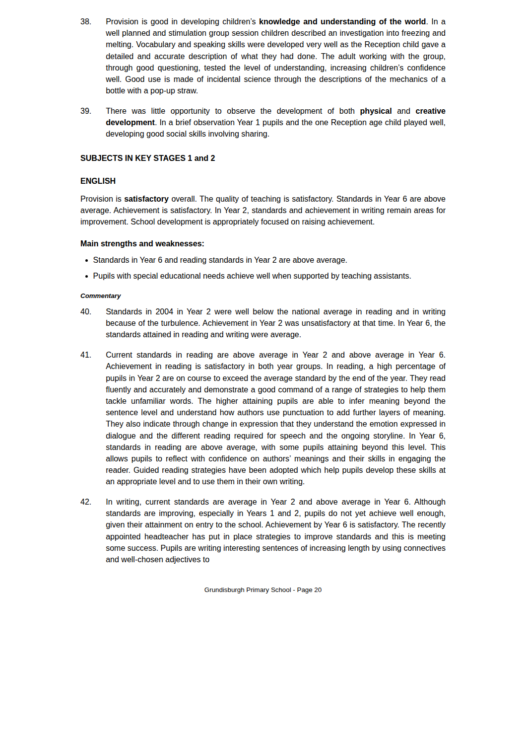38. Provision is good in developing children’s knowledge and understanding of the world. In a well planned and stimulation group session children described an investigation into freezing and melting. Vocabulary and speaking skills were developed very well as the Reception child gave a detailed and accurate description of what they had done. The adult working with the group, through good questioning, tested the level of understanding, increasing children’s confidence well. Good use is made of incidental science through the descriptions of the mechanics of a bottle with a pop-up straw.
39. There was little opportunity to observe the development of both physical and creative development. In a brief observation Year 1 pupils and the one Reception age child played well, developing good social skills involving sharing.
SUBJECTS IN KEY STAGES 1 and 2
ENGLISH
Provision is satisfactory overall. The quality of teaching is satisfactory. Standards in Year 6 are above average. Achievement is satisfactory. In Year 2, standards and achievement in writing remain areas for improvement. School development is appropriately focused on raising achievement.
Main strengths and weaknesses:
Standards in Year 6 and reading standards in Year 2 are above average.
Pupils with special educational needs achieve well when supported by teaching assistants.
Commentary
40. Standards in 2004 in Year 2 were well below the national average in reading and in writing because of the turbulence. Achievement in Year 2 was unsatisfactory at that time. In Year 6, the standards attained in reading and writing were average.
41. Current standards in reading are above average in Year 2 and above average in Year 6. Achievement in reading is satisfactory in both year groups. In reading, a high percentage of pupils in Year 2 are on course to exceed the average standard by the end of the year. They read fluently and accurately and demonstrate a good command of a range of strategies to help them tackle unfamiliar words. The higher attaining pupils are able to infer meaning beyond the sentence level and understand how authors use punctuation to add further layers of meaning. They also indicate through change in expression that they understand the emotion expressed in dialogue and the different reading required for speech and the ongoing storyline. In Year 6, standards in reading are above average, with some pupils attaining beyond this level. This allows pupils to reflect with confidence on authors’ meanings and their skills in engaging the reader. Guided reading strategies have been adopted which help pupils develop these skills at an appropriate level and to use them in their own writing.
42. In writing, current standards are average in Year 2 and above average in Year 6. Although standards are improving, especially in Years 1 and 2, pupils do not yet achieve well enough, given their attainment on entry to the school. Achievement by Year 6 is satisfactory. The recently appointed headteacher has put in place strategies to improve standards and this is meeting some success. Pupils are writing interesting sentences of increasing length by using connectives and well-chosen adjectives to
Grundisburgh Primary School - Page 20